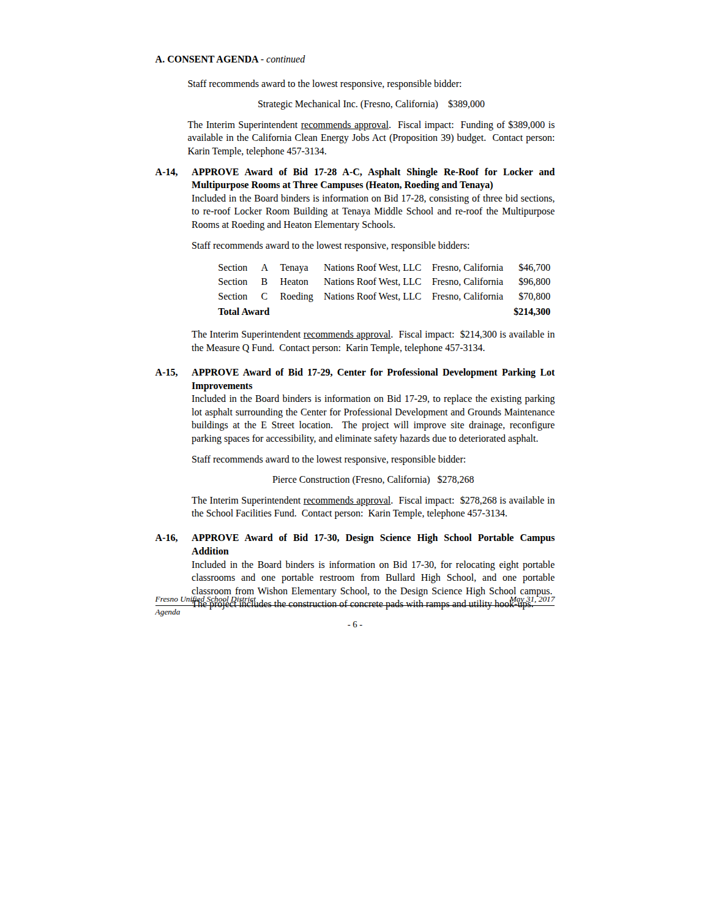A. CONSENT AGENDA - continued
Staff recommends award to the lowest responsive, responsible bidder:
Strategic Mechanical Inc. (Fresno, California) $389,000
The Interim Superintendent recommends approval. Fiscal impact: Funding of $389,000 is available in the California Clean Energy Jobs Act (Proposition 39) budget. Contact person: Karin Temple, telephone 457-3134.
A-14,
APPROVE Award of Bid 17-28 A-C, Asphalt Shingle Re-Roof for Locker and Multipurpose Rooms at Three Campuses (Heaton, Roeding and Tenaya)
Included in the Board binders is information on Bid 17-28, consisting of three bid sections, to re-roof Locker Room Building at Tenaya Middle School and re-roof the Multipurpose Rooms at Roeding and Heaton Elementary Schools.
Staff recommends award to the lowest responsive, responsible bidders:
| Section | A | Tenaya | Nations Roof West, LLC | Fresno, California | $46,700 |
| Section | B | Heaton | Nations Roof West, LLC | Fresno, California | $96,800 |
| Section | C | Roeding | Nations Roof West, LLC | Fresno, California | $70,800 |
| Total Award | | | | $214,300 |
The Interim Superintendent recommends approval. Fiscal impact: $214,300 is available in the Measure Q Fund. Contact person: Karin Temple, telephone 457-3134.
A-15,
APPROVE Award of Bid 17-29, Center for Professional Development Parking Lot Improvements
Included in the Board binders is information on Bid 17-29, to replace the existing parking lot asphalt surrounding the Center for Professional Development and Grounds Maintenance buildings at the E Street location. The project will improve site drainage, reconfigure parking spaces for accessibility, and eliminate safety hazards due to deteriorated asphalt.
Staff recommends award to the lowest responsive, responsible bidder:
Pierce Construction (Fresno, California) $278,268
The Interim Superintendent recommends approval. Fiscal impact: $278,268 is available in the School Facilities Fund. Contact person: Karin Temple, telephone 457-3134.
A-16,
APPROVE Award of Bid 17-30, Design Science High School Portable Campus Addition
Included in the Board binders is information on Bid 17-30, for relocating eight portable classrooms and one portable restroom from Bullard High School, and one portable classroom from Wishon Elementary School, to the Design Science High School campus. The project includes the construction of concrete pads with ramps and utility hook-ups.
Fresno Unified School District May 31, 2017
Agenda
- 6 -